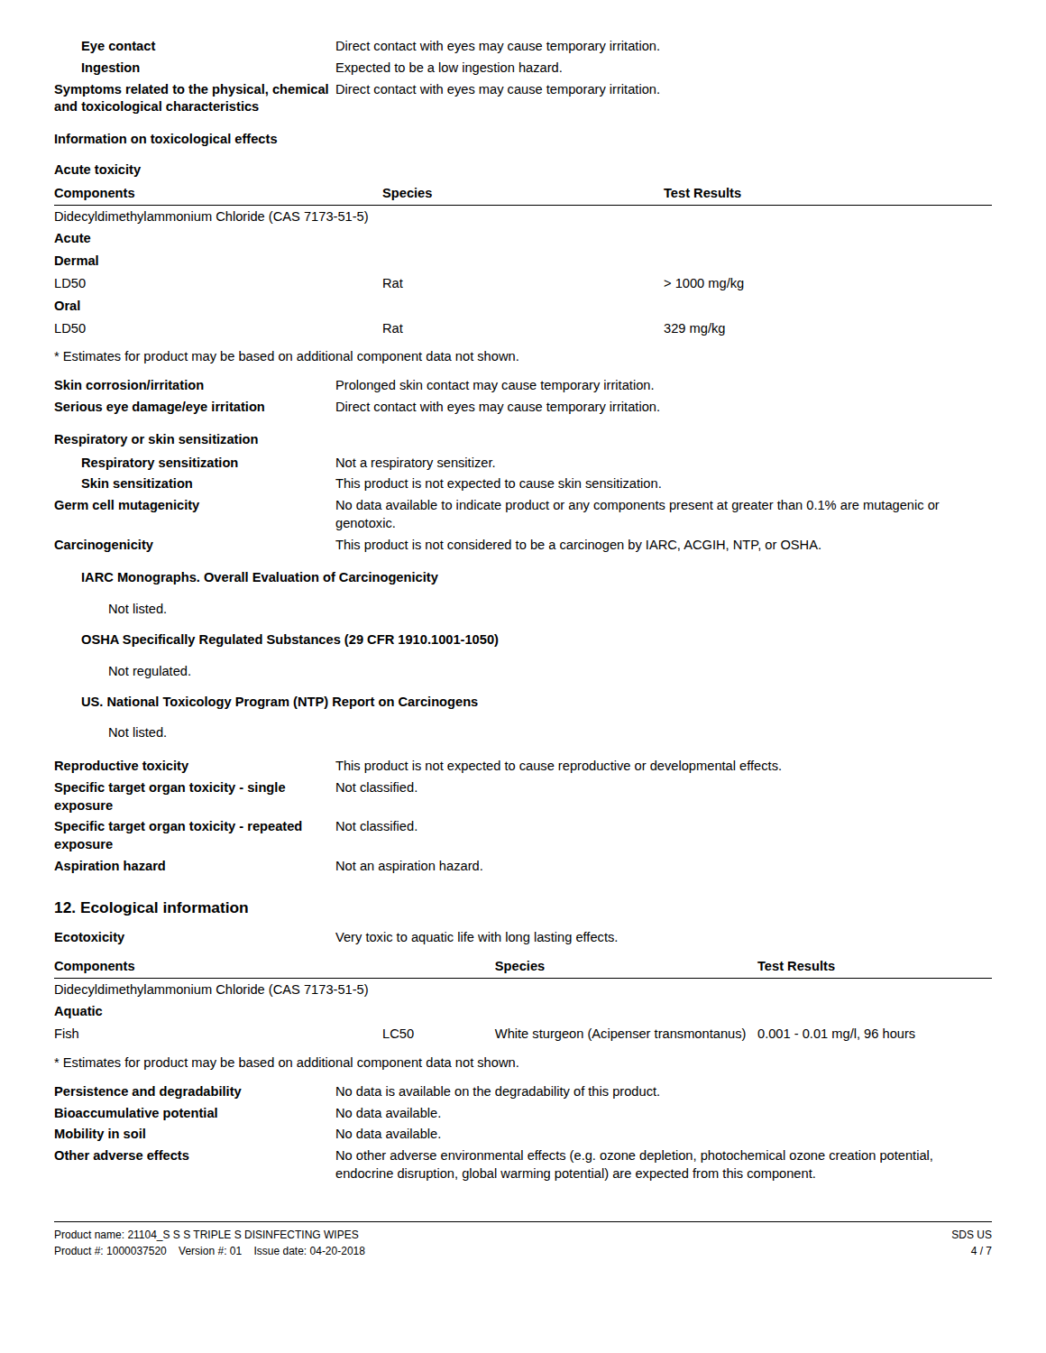| Eye contact | Direct contact with eyes may cause temporary irritation. |
| Ingestion | Expected to be a low ingestion hazard. |
| Symptoms related to the physical, chemical and toxicological characteristics | Direct contact with eyes may cause temporary irritation. |
Information on toxicological effects
Acute toxicity
| Components | Species | Test Results |
| --- | --- | --- |
| Didecyldimethylammonium Chloride (CAS 7173-51-5) |
| Acute | | |
| Dermal | | |
| LD50 | Rat | > 1000 mg/kg |
| Oral | | |
| LD50 | Rat | 329 mg/kg |
* Estimates for product may be based on additional component data not shown.
| Skin corrosion/irritation | Prolonged skin contact may cause temporary irritation. |
| Serious eye damage/eye irritation | Direct contact with eyes may cause temporary irritation. |
Respiratory or skin sensitization
| Respiratory sensitization | Not a respiratory sensitizer. |
| Skin sensitization | This product is not expected to cause skin sensitization. |
| Germ cell mutagenicity | No data available to indicate product or any components present at greater than 0.1% are mutagenic or genotoxic. |
| Carcinogenicity | This product is not considered to be a carcinogen by IARC, ACGIH, NTP, or OSHA. |
IARC Monographs. Overall Evaluation of Carcinogenicity
Not listed.
OSHA Specifically Regulated Substances (29 CFR 1910.1001-1050)
Not regulated.
US. National Toxicology Program (NTP) Report on Carcinogens
Not listed.
| Reproductive toxicity | This product is not expected to cause reproductive or developmental effects. |
| Specific target organ toxicity - single exposure | Not classified. |
| Specific target organ toxicity - repeated exposure | Not classified. |
| Aspiration hazard | Not an aspiration hazard. |
12. Ecological information
| Ecotoxicity | Very toxic to aquatic life with long lasting effects. |
| Components | | Species | Test Results |
| --- | --- | --- | --- |
| Didecyldimethylammonium Chloride (CAS 7173-51-5) |
| Aquatic | | | |
| Fish | LC50 | White sturgeon (Acipenser transmontanus) | 0.001 - 0.01 mg/l, 96 hours |
* Estimates for product may be based on additional component data not shown.
| Persistence and degradability | No data is available on the degradability of this product. |
| Bioaccumulative potential | No data available. |
| Mobility in soil | No data available. |
| Other adverse effects | No other adverse environmental effects (e.g. ozone depletion, photochemical ozone creation potential, endocrine disruption, global warming potential) are expected from this component. |
Product name: 21104_S S S TRIPLE S DISINFECTING WIPES
Product #: 1000037520 Version #: 01 Issue date: 04-20-2018
SDS US
4 / 7